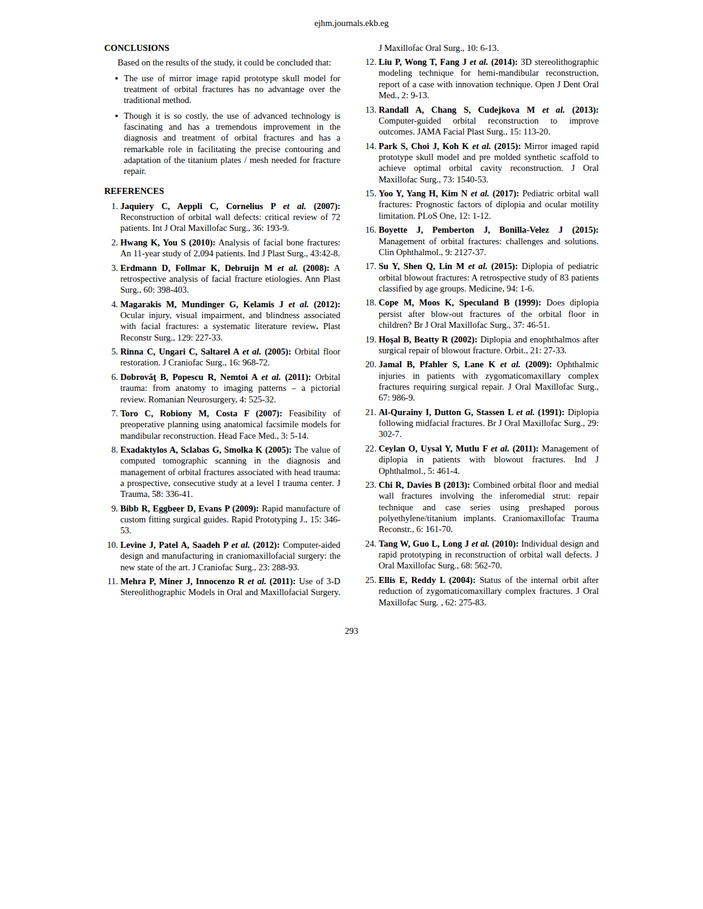ejhm.journals.ekb.eg
Conclusions
Based on the results of the study, it could be concluded that:
The use of mirror image rapid prototype skull model for treatment of orbital fractures has no advantage over the traditional method.
Though it is so costly, the use of advanced technology is fascinating and has a tremendous improvement in the diagnosis and treatment of orbital fractures and has a remarkable role in facilitating the precise contouring and adaptation of the titanium plates / mesh needed for fracture repair.
References
Jaquiery C, Aeppli C, Cornelius P et al. (2007): Reconstruction of orbital wall defects: critical review of 72 patients. Int J Oral Maxillofac Surg., 36: 193-9.
Hwang K, You S (2010): Analysis of facial bone fractures: An 11-year study of 2,094 patients. Ind J Plast Surg., 43:42-8.
Erdmann D, Follmar K, Debruijn M et al. (2008): A retrospective analysis of facial fracture etiologies. Ann Plast Surg., 60: 398-403.
Magarakis M, Mundinger G, Kelamis J et al. (2012): Ocular injury, visual impairment, and blindness associated with facial fractures: a systematic literature review. Plast Reconstr Surg., 129: 227-33.
Rinna C, Ungari C, Saltarel A et al. (2005): Orbital floor restoration. J Craniofac Surg., 16: 968-72.
Dobrovăţ B, Popescu R, Nemtoi A et al. (2011): Orbital trauma: from anatomy to imaging patterns – a pictorial review. Romanian Neurosurgery, 4: 525-32.
Toro C, Robiony M, Costa F (2007): Feasibility of preoperative planning using anatomical facsimile models for mandibular reconstruction. Head Face Med., 3: 5-14.
Exadaktylos A, Sclabas G, Smolka K (2005): The value of computed tomographic scanning in the diagnosis and management of orbital fractures associated with head trauma: a prospective, consecutive study at a level I trauma center. J Trauma, 58: 336-41.
Bibb R, Eggbeer D, Evans P (2009): Rapid manufacture of custom fitting surgical guides. Rapid Prototyping J., 15: 346-53.
Levine J, Patel A, Saadeh P et al. (2012): Computer-aided design and manufacturing in craniomaxillofacial surgery: the new state of the art. J Craniofac Surg., 23: 288-93.
Mehra P, Miner J, Innocenzo R et al. (2011): Use of 3-D Stereolithographic Models in Oral and Maxillofacial Surgery. J Maxillofac Oral Surg., 10: 6-13.
Liu P, Wong T, Fang J et al. (2014): 3D stereolithographic modeling technique for hemi-mandibular reconstruction, report of a case with innovation technique. Open J Dent Oral Med., 2: 9-13.
Randall A, Chang S, Cudejkova M et al. (2013): Computer-guided orbital reconstruction to improve outcomes. JAMA Facial Plast Surg., 15: 113-20.
Park S, Choi J, Koh K et al. (2015): Mirror imaged rapid prototype skull model and pre molded synthetic scaffold to achieve optimal orbital cavity reconstruction. J Oral Maxillofac Surg., 73: 1540-53.
Yoo Y, Yang H, Kim N et al. (2017): Pediatric orbital wall fractures: Prognostic factors of diplopia and ocular motility limitation. PLoS One, 12: 1-12.
Boyette J, Pemberton J, Bonilla-Velez J (2015): Management of orbital fractures: challenges and solutions. Clin Ophthalmol., 9: 2127-37.
Su Y, Shen Q, Lin M et al. (2015): Diplopia of pediatric orbital blowout fractures: A retrospective study of 83 patients classified by age groups. Medicine, 94: 1-6.
Cope M, Moos K, Speculand B (1999): Does diplopia persist after blow-out fractures of the orbital floor in children? Br J Oral Maxillofac Surg., 37: 46-51.
Hoşal B, Beatty R (2002): Diplopia and enophthalmos after surgical repair of blowout fracture. Orbit., 21: 27-33.
Jamal B, Pfahler S, Lane K et al. (2009): Ophthalmic injuries in patients with zygomaticomaxillary complex fractures requiring surgical repair. J Oral Maxillofac Surg., 67: 986-9.
Al-Qurainy I, Dutton G, Stassen L et al. (1991): Diplopia following midfacial fractures. Br J Oral Maxillofac Surg., 29: 302-7.
Ceylan O, Uysal Y, Mutlu F et al. (2011): Management of diplopia in patients with blowout fractures. Ind J Ophthalmol., 5: 461-4.
Chi R, Davies B (2013): Combined orbital floor and medial wall fractures involving the inferomedial strut: repair technique and case series using preshaped porous polyethylene/titanium implants. Craniomaxillofac Trauma Reconstr., 6: 161-70.
Tang W, Guo L, Long J et al. (2010): Individual design and rapid prototyping in reconstruction of orbital wall defects. J Oral Maxillofac Surg., 68: 562-70.
Ellis E, Reddy L (2004): Status of the internal orbit after reduction of zygomaticomaxillary complex fractures. J Oral Maxillofac Surg. , 62: 275-83.
293